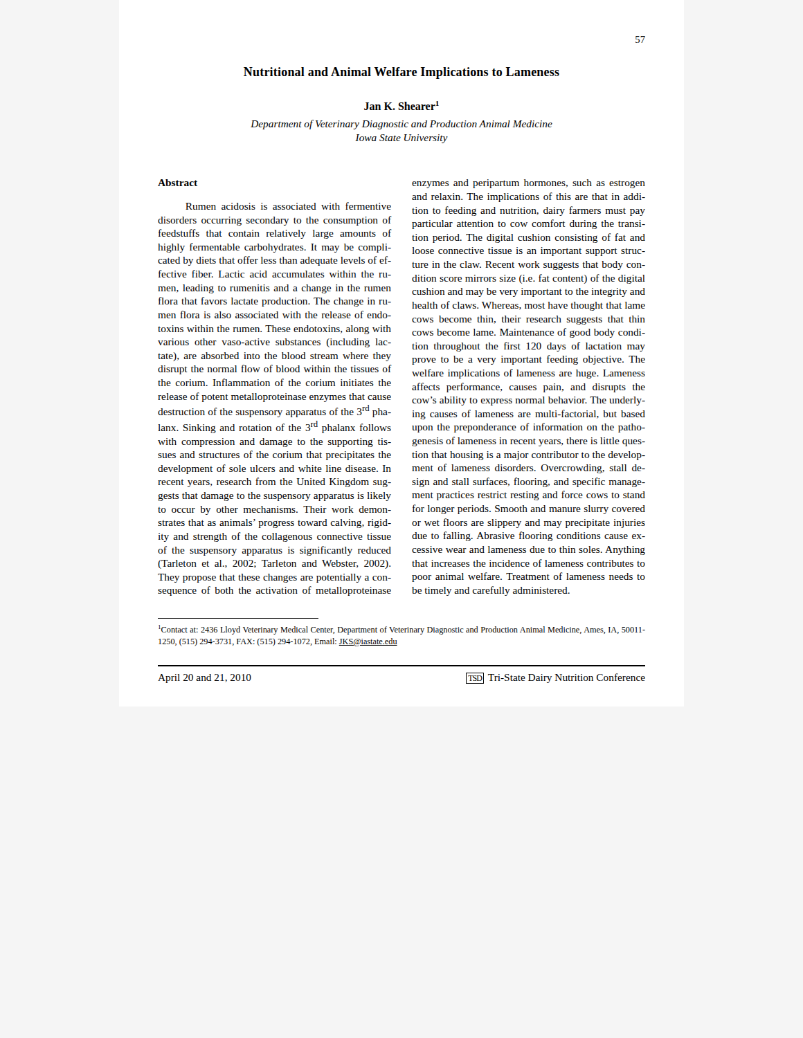57
Nutritional and Animal Welfare Implications to Lameness
Jan K. Shearer1
Department of Veterinary Diagnostic and Production Animal Medicine
Iowa State University
Abstract
Rumen acidosis is associated with fermentive disorders occurring secondary to the consumption of feedstuffs that contain relatively large amounts of highly fermentable carbohydrates. It may be complicated by diets that offer less than adequate levels of effective fiber. Lactic acid accumulates within the rumen, leading to rumenitis and a change in the rumen flora that favors lactate production. The change in rumen flora is also associated with the release of endotoxins within the rumen. These endotoxins, along with various other vaso-active substances (including lactate), are absorbed into the blood stream where they disrupt the normal flow of blood within the tissues of the corium. Inflammation of the corium initiates the release of potent metalloproteinase enzymes that cause destruction of the suspensory apparatus of the 3rd phalanx. Sinking and rotation of the 3rd phalanx follows with compression and damage to the supporting tissues and structures of the corium that precipitates the development of sole ulcers and white line disease. In recent years, research from the United Kingdom suggests that damage to the suspensory apparatus is likely to occur by other mechanisms. Their work demonstrates that as animals’ progress toward calving, rigidity and strength of the collagenous connective tissue of the suspensory apparatus is significantly reduced (Tarleton et al., 2002; Tarleton and Webster, 2002). They propose that these changes are potentially a consequence of both the activation of metalloproteinase enzymes and peripartum hormones, such as estrogen and relaxin. The implications of this are that in addition to feeding and nutrition, dairy farmers must pay particular attention to cow comfort during the transition period. The digital cushion consisting of fat and loose connective tissue is an important support structure in the claw. Recent work suggests that body condition score mirrors size (i.e. fat content) of the digital cushion and may be very important to the integrity and health of claws. Whereas, most have thought that lame cows become thin, their research suggests that thin cows become lame. Maintenance of good body condition throughout the first 120 days of lactation may prove to be a very important feeding objective. The welfare implications of lameness are huge. Lameness affects performance, causes pain, and disrupts the cow’s ability to express normal behavior. The underlying causes of lameness are multi-factorial, but based upon the preponderance of information on the pathogenesis of lameness in recent years, there is little question that housing is a major contributor to the development of lameness disorders. Overcrowding, stall design and stall surfaces, flooring, and specific management practices restrict resting and force cows to stand for longer periods. Smooth and manure slurry covered or wet floors are slippery and may precipitate injuries due to falling. Abrasive flooring conditions cause excessive wear and lameness due to thin soles. Anything that increases the incidence of lameness contributes to poor animal welfare. Treatment of lameness needs to be timely and carefully administered.
1Contact at: 2436 Lloyd Veterinary Medical Center, Department of Veterinary Diagnostic and Production Animal Medicine, Ames, IA, 50011-1250, (515) 294-3731, FAX: (515) 294-1072, Email: JKS@iastate.edu
April 20 and 21, 2010
TSDTri-State Dairy Nutrition Conference